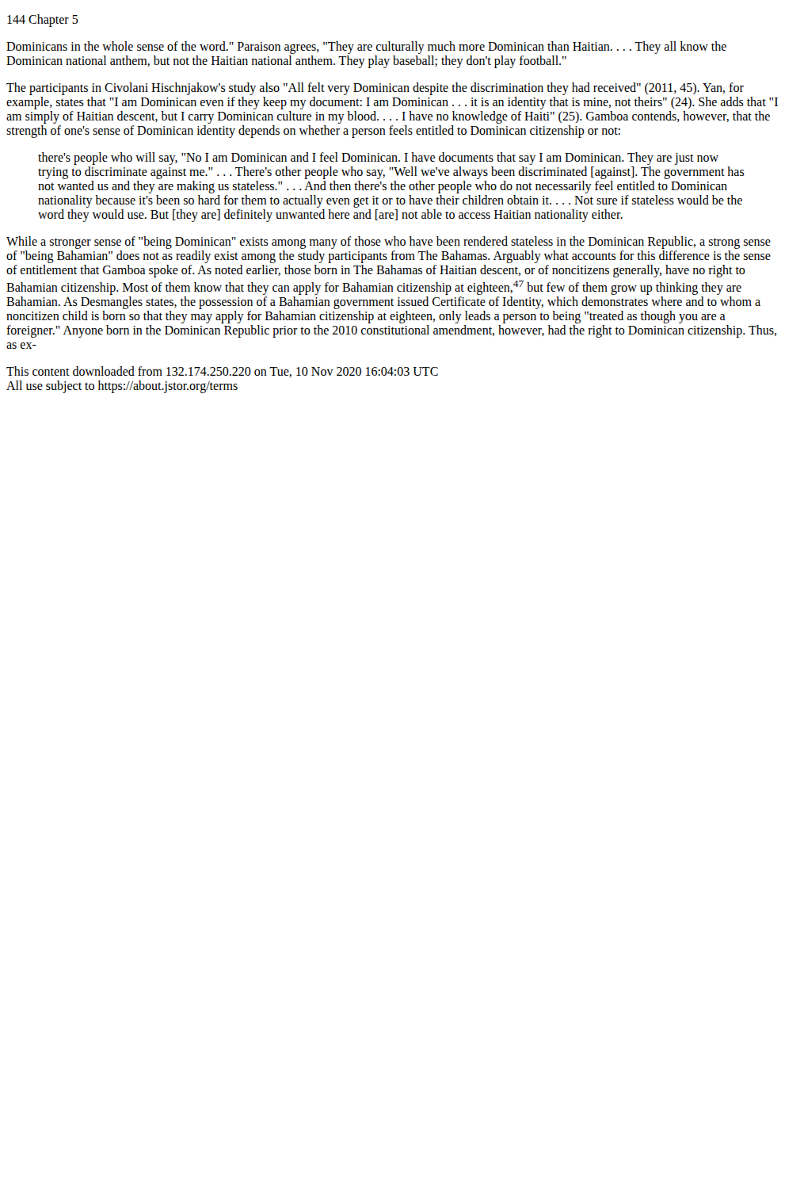144 Chapter 5
Dominicans in the whole sense of the word." Paraison agrees, "They are culturally much more Dominican than Haitian. . . . They all know the Dominican national anthem, but not the Haitian national anthem. They play baseball; they don't play football."
The participants in Civolani Hischnjakow's study also "All felt very Dominican despite the discrimination they had received" (2011, 45). Yan, for example, states that "I am Dominican even if they keep my document: I am Dominican . . . it is an identity that is mine, not theirs" (24). She adds that "I am simply of Haitian descent, but I carry Dominican culture in my blood. . . . I have no knowledge of Haiti" (25). Gamboa contends, however, that the strength of one's sense of Dominican identity depends on whether a person feels entitled to Dominican citizenship or not:
there's people who will say, "No I am Dominican and I feel Dominican. I have documents that say I am Dominican. They are just now trying to discriminate against me." . . . There's other people who say, "Well we've always been discriminated [against]. The government has not wanted us and they are making us stateless." . . . And then there's the other people who do not necessarily feel entitled to Dominican nationality because it's been so hard for them to actually even get it or to have their children obtain it. . . . Not sure if stateless would be the word they would use. But [they are] definitely unwanted here and [are] not able to access Haitian nationality either.
While a stronger sense of "being Dominican" exists among many of those who have been rendered stateless in the Dominican Republic, a strong sense of "being Bahamian" does not as readily exist among the study participants from The Bahamas. Arguably what accounts for this difference is the sense of entitlement that Gamboa spoke of. As noted earlier, those born in The Bahamas of Haitian descent, or of noncitizens generally, have no right to Bahamian citizenship. Most of them know that they can apply for Bahamian citizenship at eighteen,47 but few of them grow up thinking they are Bahamian. As Desmangles states, the possession of a Bahamian government issued Certificate of Identity, which demonstrates where and to whom a noncitizen child is born so that they may apply for Bahamian citizenship at eighteen, only leads a person to being "treated as though you are a foreigner." Anyone born in the Dominican Republic prior to the 2010 constitutional amendment, however, had the right to Dominican citizenship. Thus, as ex-
This content downloaded from 132.174.250.220 on Tue, 10 Nov 2020 16:04:03 UTC
All use subject to https://about.jstor.org/terms